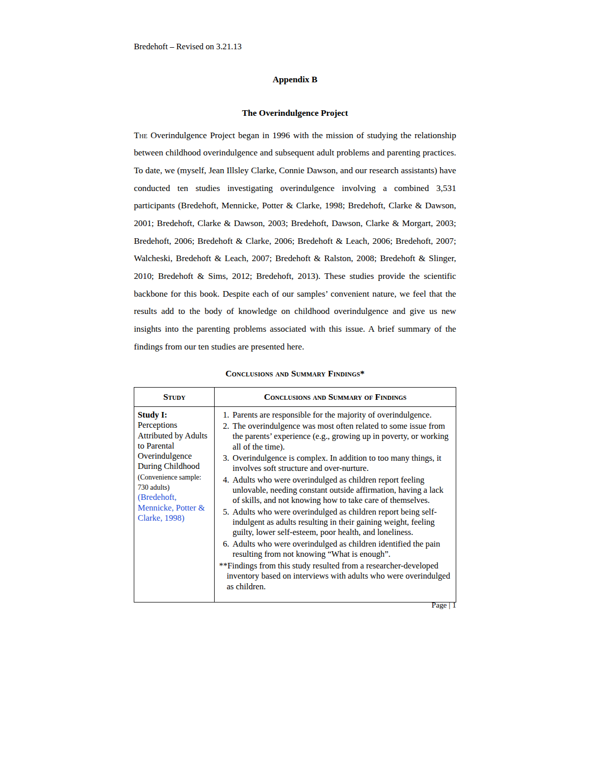Bredehoft – Revised on 3.21.13
Appendix B
The Overindulgence Project
The Overindulgence Project began in 1996 with the mission of studying the relationship between childhood overindulgence and subsequent adult problems and parenting practices. To date, we (myself, Jean Illsley Clarke, Connie Dawson, and our research assistants) have conducted ten studies investigating overindulgence involving a combined 3,531 participants (Bredehoft, Mennicke, Potter & Clarke, 1998; Bredehoft, Clarke & Dawson, 2001; Bredehoft, Clarke & Dawson, 2003; Bredehoft, Dawson, Clarke & Morgart, 2003; Bredehoft, 2006; Bredehoft & Clarke, 2006; Bredehoft & Leach, 2006; Bredehoft, 2007; Walcheski, Bredehoft & Leach, 2007; Bredehoft & Ralston, 2008; Bredehoft & Slinger, 2010; Bredehoft & Sims, 2012; Bredehoft, 2013). These studies provide the scientific backbone for this book. Despite each of our samples’ convenient nature, we feel that the results add to the body of knowledge on childhood overindulgence and give us new insights into the parenting problems associated with this issue. A brief summary of the findings from our ten studies are presented here.
Conclusions and Summary Findings*
| Study | Conclusions and Summary of Findings |
| --- | --- |
| Study I: Perceptions Attributed by Adults to Parental Overindulgence During Childhood (Convenience sample: 730 adults) (Bredehoft, Mennicke, Potter & Clarke, 1998) | Parents are responsible for the majority of overindulgence. The overindulgence was most often related to some issue from the parents’ experience (e.g., growing up in poverty, or working all of the time). Overindulgence is complex. In addition to too many things, it involves soft structure and over-nurture. Adults who were overindulged as children report feeling unlovable, needing constant outside affirmation, having a lack of skills, and not knowing how to take care of themselves. Adults who were overindulged as children report being self-indulgent as adults resulting in their gaining weight, feeling guilty, lower self-esteem, poor health, and loneliness. Adults who were overindulged as children identified the pain resulting from not knowing “What is enough”. **Findings from this study resulted from a researcher-developed inventory based on interviews with adults who were overindulged as children. |
Page | 1